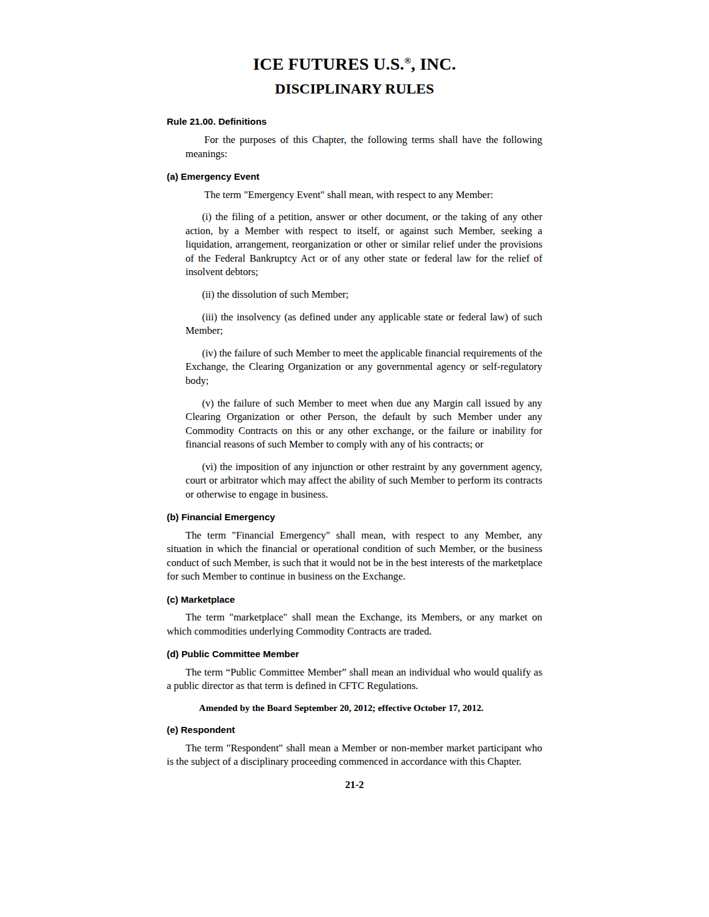ICE FUTURES U.S.®, INC.
DISCIPLINARY RULES
Rule 21.00. Definitions
For the purposes of this Chapter, the following terms shall have the following meanings:
(a) Emergency Event
The term "Emergency Event" shall mean, with respect to any Member:
(i) the filing of a petition, answer or other document, or the taking of any other action, by a Member with respect to itself, or against such Member, seeking a liquidation, arrangement, reorganization or other or similar relief under the provisions of the Federal Bankruptcy Act or of any other state or federal law for the relief of insolvent debtors;
(ii) the dissolution of such Member;
(iii) the insolvency (as defined under any applicable state or federal law) of such Member;
(iv) the failure of such Member to meet the applicable financial requirements of the Exchange, the Clearing Organization or any governmental agency or self-regulatory body;
(v) the failure of such Member to meet when due any Margin call issued by any Clearing Organization or other Person, the default by such Member under any Commodity Contracts on this or any other exchange, or the failure or inability for financial reasons of such Member to comply with any of his contracts; or
(vi) the imposition of any injunction or other restraint by any government agency, court or arbitrator which may affect the ability of such Member to perform its contracts or otherwise to engage in business.
(b) Financial Emergency
The term "Financial Emergency" shall mean, with respect to any Member, any situation in which the financial or operational condition of such Member, or the business conduct of such Member, is such that it would not be in the best interests of the marketplace for such Member to continue in business on the Exchange.
(c) Marketplace
The term "marketplace" shall mean the Exchange, its Members, or any market on which commodities underlying Commodity Contracts are traded.
(d) Public Committee Member
The term “Public Committee Member” shall mean an individual who would qualify as a public director as that term is defined in CFTC Regulations.
Amended by the Board September 20, 2012; effective October 17, 2012.
(e) Respondent
The term "Respondent" shall mean a Member or non-member market participant who is the subject of a disciplinary proceeding commenced in accordance with this Chapter.
21-2